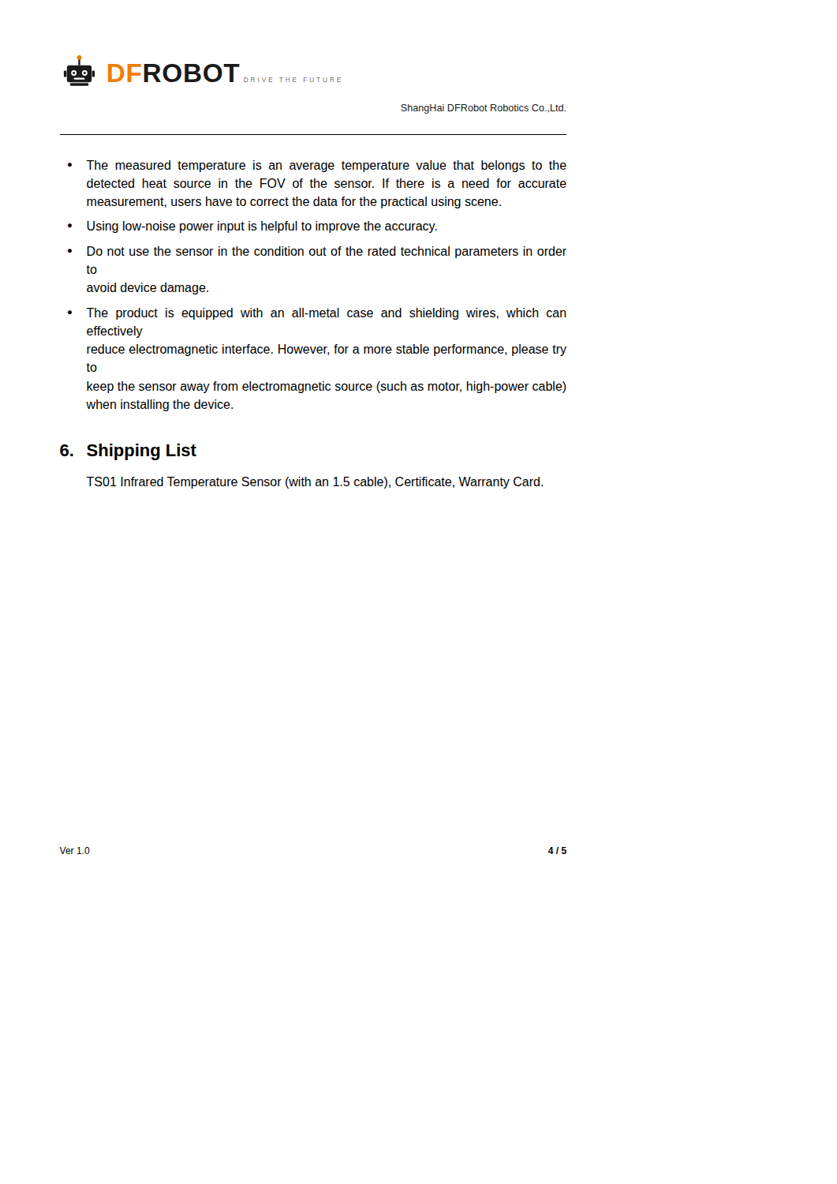DFROBOT Drive the Future
ShangHai DFRobot Robotics Co.,Ltd.
The measured temperature is an average temperature value that belongs to the detected heat source in the FOV of the sensor. If there is a need for accurate measurement, users have to correct the data for the practical using scene.
Using low-noise power input is helpful to improve the accuracy.
Do not use the sensor in the condition out of the rated technical parameters in order to avoid device damage.
The product is equipped with an all-metal case and shielding wires, which can effectively reduce electromagnetic interface. However, for a more stable performance, please try to keep the sensor away from electromagnetic source (such as motor, high-power cable) when installing the device.
6. Shipping List
TS01 Infrared Temperature Sensor (with an 1.5 cable), Certificate, Warranty Card.
Ver 1.0 4 / 5